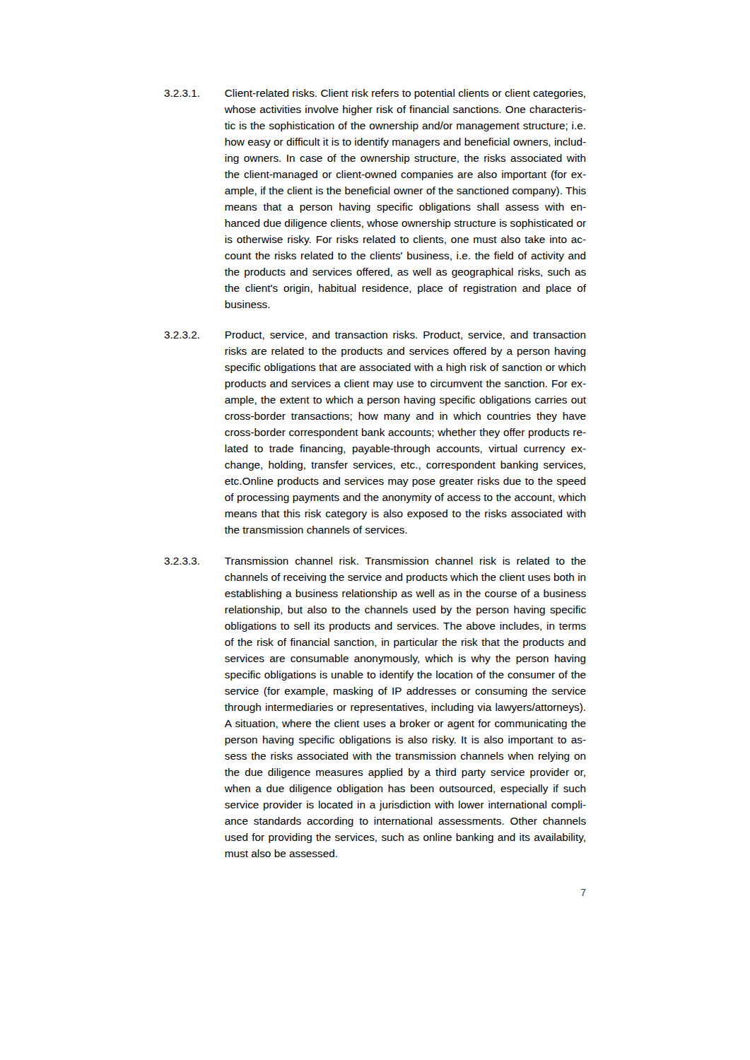3.2.3.1.
Client-related risks. Client risk refers to potential clients or client categories, whose activities involve higher risk of financial sanctions. One characteristic is the sophistication of the ownership and/or management structure; i.e. how easy or difficult it is to identify managers and beneficial owners, including owners. In case of the ownership structure, the risks associated with the client-managed or client-owned companies are also important (for example, if the client is the beneficial owner of the sanctioned company). This means that a person having specific obligations shall assess with enhanced due diligence clients, whose ownership structure is sophisticated or is otherwise risky. For risks related to clients, one must also take into account the risks related to the clients' business, i.e. the field of activity and the products and services offered, as well as geographical risks, such as the client's origin, habitual residence, place of registration and place of business.
3.2.3.2.
Product, service, and transaction risks. Product, service, and transaction risks are related to the products and services offered by a person having specific obligations that are associated with a high risk of sanction or which products and services a client may use to circumvent the sanction. For example, the extent to which a person having specific obligations carries out cross-border transactions; how many and in which countries they have cross-border correspondent bank accounts; whether they offer products related to trade financing, payable-through accounts, virtual currency exchange, holding, transfer services, etc., correspondent banking services, etc.Online products and services may pose greater risks due to the speed of processing payments and the anonymity of access to the account, which means that this risk category is also exposed to the risks associated with the transmission channels of services.
3.2.3.3.
Transmission channel risk. Transmission channel risk is related to the channels of receiving the service and products which the client uses both in establishing a business relationship as well as in the course of a business relationship, but also to the channels used by the person having specific obligations to sell its products and services. The above includes, in terms of the risk of financial sanction, in particular the risk that the products and services are consumable anonymously, which is why the person having specific obligations is unable to identify the location of the consumer of the service (for example, masking of IP addresses or consuming the service through intermediaries or representatives, including via lawyers/attorneys). A situation, where the client uses a broker or agent for communicating the person having specific obligations is also risky. It is also important to assess the risks associated with the transmission channels when relying on the due diligence measures applied by a third party service provider or, when a due diligence obligation has been outsourced, especially if such service provider is located in a jurisdiction with lower international compliance standards according to international assessments. Other channels used for providing the services, such as online banking and its availability, must also be assessed.
7